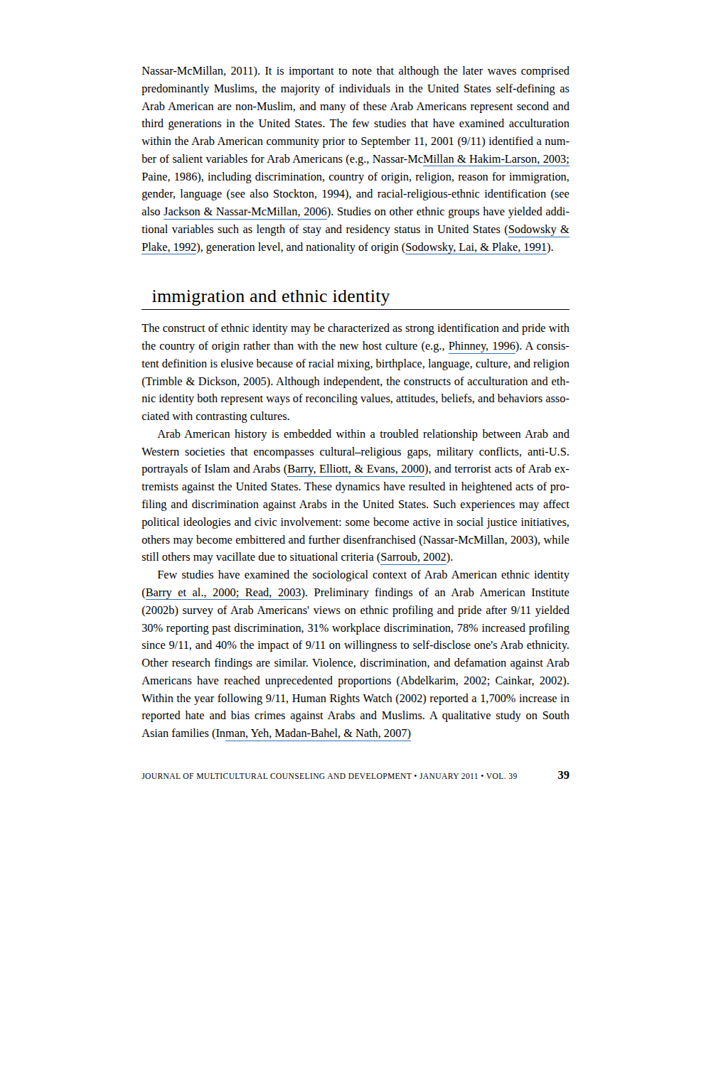Nassar-McMillan, 2011). It is important to note that although the later waves comprised predominantly Muslims, the majority of individuals in the United States self-defining as Arab American are non-Muslim, and many of these Arab Americans represent second and third generations in the United States. The few studies that have examined acculturation within the Arab American community prior to September 11, 2001 (9/11) identified a number of salient variables for Arab Americans (e.g., Nassar-McMillan & Hakim-Larson, 2003; Paine, 1986), including discrimination, country of origin, religion, reason for immigration, gender, language (see also Stockton, 1994), and racial-religious-ethnic identification (see also Jackson & Nassar-McMillan, 2006). Studies on other ethnic groups have yielded additional variables such as length of stay and residency status in United States (Sodowsky & Plake, 1992), generation level, and nationality of origin (Sodowsky, Lai, & Plake, 1991).
immigration and ethnic identity
The construct of ethnic identity may be characterized as strong identification and pride with the country of origin rather than with the new host culture (e.g., Phinney, 1996). A consistent definition is elusive because of racial mixing, birthplace, language, culture, and religion (Trimble & Dickson, 2005). Although independent, the constructs of acculturation and ethnic identity both represent ways of reconciling values, attitudes, beliefs, and behaviors associated with contrasting cultures.
Arab American history is embedded within a troubled relationship between Arab and Western societies that encompasses cultural–religious gaps, military conflicts, anti-U.S. portrayals of Islam and Arabs (Barry, Elliott, & Evans, 2000), and terrorist acts of Arab extremists against the United States. These dynamics have resulted in heightened acts of profiling and discrimination against Arabs in the United States. Such experiences may affect political ideologies and civic involvement: some become active in social justice initiatives, others may become embittered and further disenfranchised (Nassar-McMillan, 2003), while still others may vacillate due to situational criteria (Sarroub, 2002).
Few studies have examined the sociological context of Arab American ethnic identity (Barry et al., 2000; Read, 2003). Preliminary findings of an Arab American Institute (2002b) survey of Arab Americans' views on ethnic profiling and pride after 9/11 yielded 30% reporting past discrimination, 31% workplace discrimination, 78% increased profiling since 9/11, and 40% the impact of 9/11 on willingness to self-disclose one's Arab ethnicity. Other research findings are similar. Violence, discrimination, and defamation against Arab Americans have reached unprecedented proportions (Abdelkarim, 2002; Cainkar, 2002). Within the year following 9/11, Human Rights Watch (2002) reported a 1,700% increase in reported hate and bias crimes against Arabs and Muslims. A qualitative study on South Asian families (Inman, Yeh, Madan-Bahel, & Nath, 2007)
journal of MULTICULTURAL COUNSELING AND DEVELOPMENT • January 2011 • Vol. 39 39